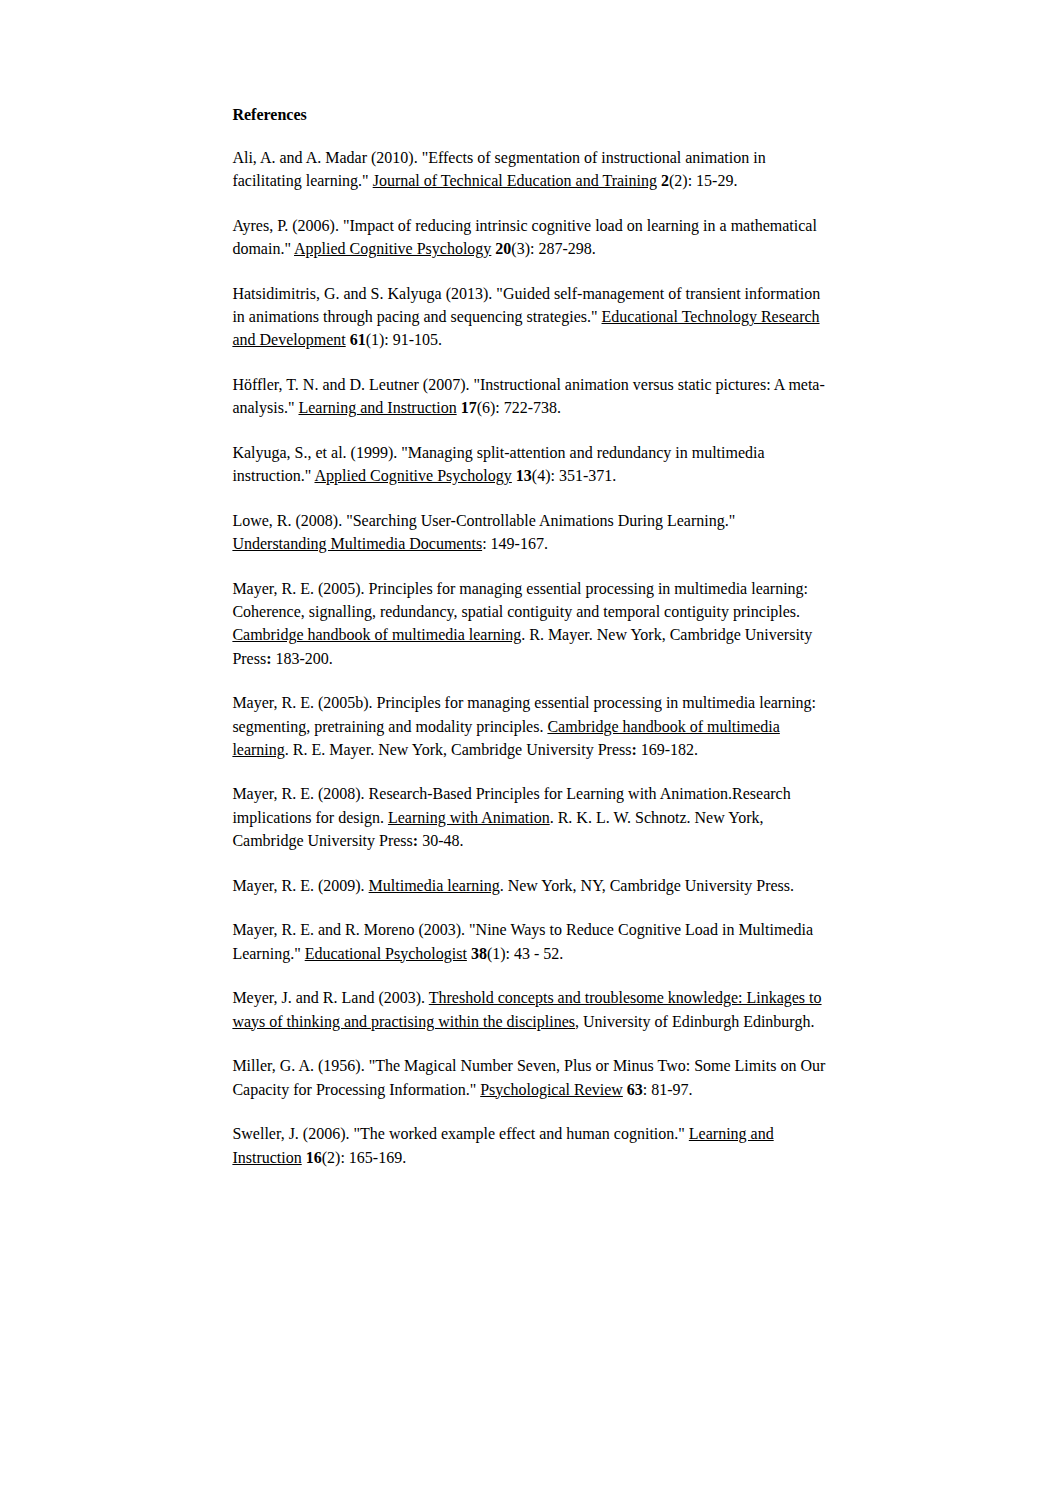References
Ali, A. and A. Madar (2010). "Effects of segmentation of instructional animation in facilitating learning." Journal of Technical Education and Training 2(2): 15-29.
Ayres, P. (2006). "Impact of reducing intrinsic cognitive load on learning in a mathematical domain." Applied Cognitive Psychology 20(3): 287-298.
Hatsidimitris, G. and S. Kalyuga (2013). "Guided self-management of transient information in animations through pacing and sequencing strategies." Educational Technology Research and Development 61(1): 91-105.
Höffler, T. N. and D. Leutner (2007). "Instructional animation versus static pictures: A meta-analysis." Learning and Instruction 17(6): 722-738.
Kalyuga, S., et al. (1999). "Managing split-attention and redundancy in multimedia instruction." Applied Cognitive Psychology 13(4): 351-371.
Lowe, R. (2008). "Searching User-Controllable Animations During Learning." Understanding Multimedia Documents: 149-167.
Mayer, R. E. (2005). Principles for managing essential processing in multimedia learning: Coherence, signalling, redundancy, spatial contiguity and temporal contiguity principles. Cambridge handbook of multimedia learning. R. Mayer. New York, Cambridge University Press: 183-200.
Mayer, R. E. (2005b). Principles for managing essential processing in multimedia learning: segmenting, pretraining and modality principles. Cambridge handbook of multimedia learning. R. E. Mayer. New York, Cambridge University Press: 169-182.
Mayer, R. E. (2008). Research-Based Principles for Learning with Animation.Research implications for design. Learning with Animation. R. K. L. W. Schnotz. New York, Cambridge University Press: 30-48.
Mayer, R. E. (2009). Multimedia learning. New York, NY, Cambridge University Press.
Mayer, R. E. and R. Moreno (2003). "Nine Ways to Reduce Cognitive Load in Multimedia Learning." Educational Psychologist 38(1): 43 - 52.
Meyer, J. and R. Land (2003). Threshold concepts and troublesome knowledge: Linkages to ways of thinking and practising within the disciplines, University of Edinburgh Edinburgh.
Miller, G. A. (1956). "The Magical Number Seven, Plus or Minus Two: Some Limits on Our Capacity for Processing Information." Psychological Review 63: 81-97.
Sweller, J. (2006). "The worked example effect and human cognition." Learning and Instruction 16(2): 165-169.